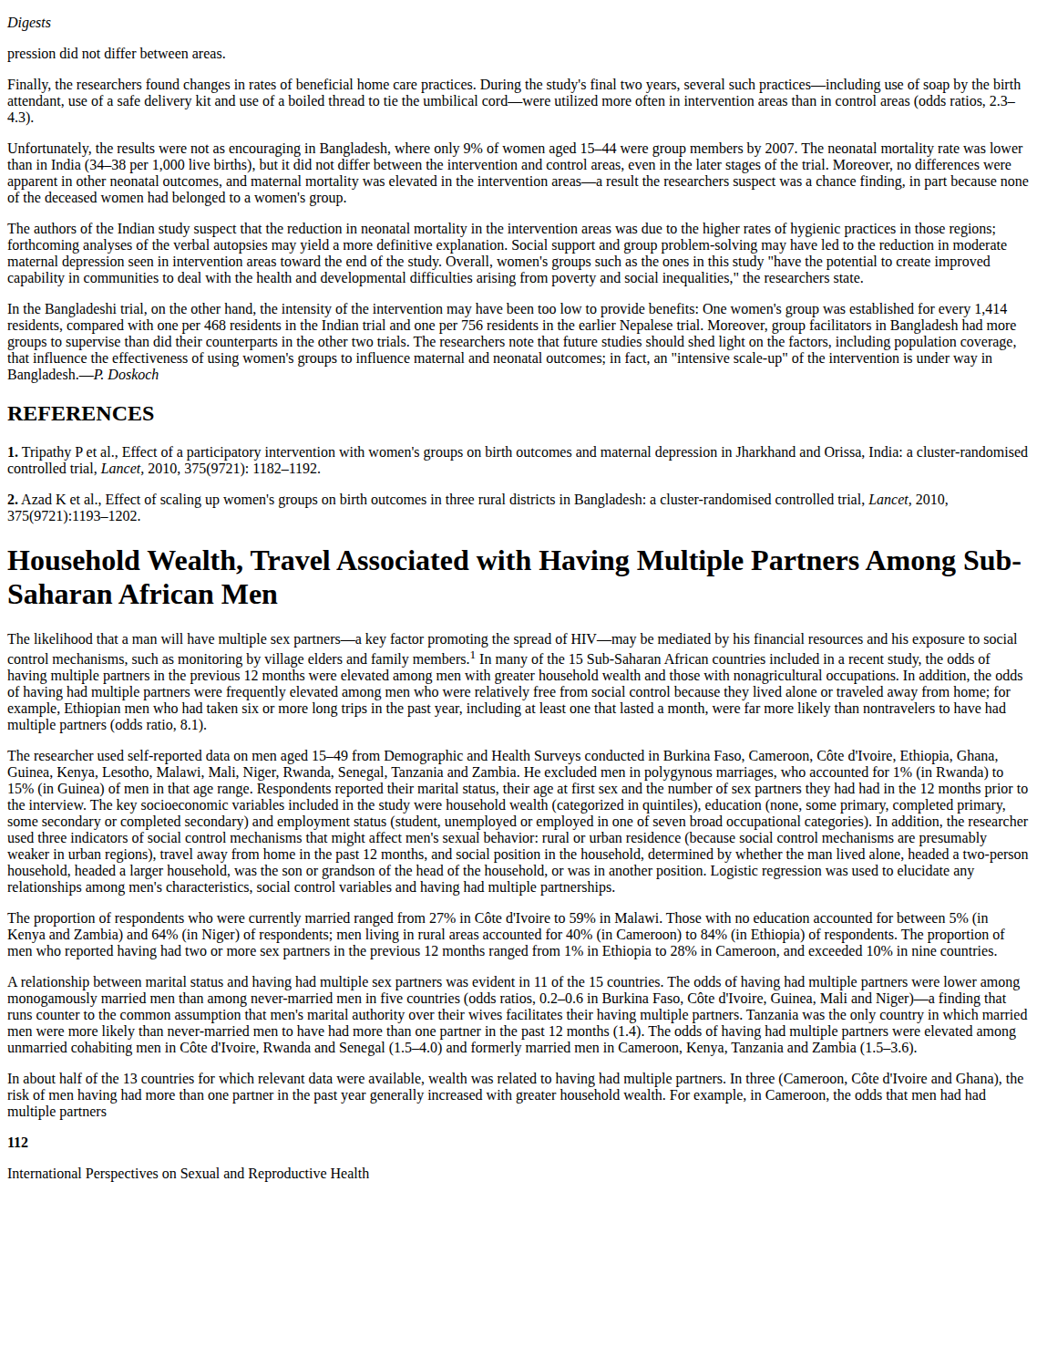Digests
pression did not differ between areas.
Finally, the researchers found changes in rates of beneficial home care practices. During the study's final two years, several such practices—including use of soap by the birth attendant, use of a safe delivery kit and use of a boiled thread to tie the umbilical cord—were utilized more often in intervention areas than in control areas (odds ratios, 2.3–4.3).
Unfortunately, the results were not as encouraging in Bangladesh, where only 9% of women aged 15–44 were group members by 2007. The neonatal mortality rate was lower than in India (34–38 per 1,000 live births), but it did not differ between the intervention and control areas, even in the later stages of the trial. Moreover, no differences were apparent in other neonatal outcomes, and maternal mortality was elevated in the intervention areas—a result the researchers suspect was a chance finding, in part because none of the deceased women had belonged to a women's group.
The authors of the Indian study suspect that the reduction in neonatal mortality in the intervention areas was due to the higher rates of hygienic practices in those regions; forthcoming analyses of the verbal autopsies may yield a more definitive explanation. Social support and group problem-solving may have led to the reduction in moderate maternal depression seen in intervention areas toward the end of the study. Overall, women's groups such as the ones in this study "have the potential to create improved capability in communities to deal with the health and developmental difficulties arising from poverty and social inequalities," the researchers state.
In the Bangladeshi trial, on the other hand, the intensity of the intervention may have been too low to provide benefits: One women's group was established for every 1,414 residents, compared with one per 468 residents in the Indian trial and one per 756 residents in the earlier Nepalese trial. Moreover, group facilitators in Bangladesh had more groups to supervise than did their counterparts in the other two trials. The researchers note that future studies should shed light on the factors, including population coverage, that influence the effectiveness of using women's groups to influence maternal and neonatal outcomes; in fact, an "intensive scale-up" of the intervention is under way in Bangladesh.—P. Doskoch
REFERENCES
1. Tripathy P et al., Effect of a participatory intervention with women's groups on birth outcomes and maternal depression in Jharkhand and Orissa, India: a cluster-randomised controlled trial, Lancet, 2010, 375(9721): 1182–1192.
2. Azad K et al., Effect of scaling up women's groups on birth outcomes in three rural districts in Bangladesh: a cluster-randomised controlled trial, Lancet, 2010, 375(9721):1193–1202.
Household Wealth, Travel Associated with Having Multiple Partners Among Sub-Saharan African Men
The likelihood that a man will have multiple sex partners—a key factor promoting the spread of HIV—may be mediated by his financial resources and his exposure to social control mechanisms, such as monitoring by village elders and family members.1 In many of the 15 Sub-Saharan African countries included in a recent study, the odds of having multiple partners in the previous 12 months were elevated among men with greater household wealth and those with nonagricultural occupations. In addition, the odds of having had multiple partners were frequently elevated among men who were relatively free from social control because they lived alone or traveled away from home; for example, Ethiopian men who had taken six or more long trips in the past year, including at least one that lasted a month, were far more likely than nontravelers to have had multiple partners (odds ratio, 8.1).
The researcher used self-reported data on men aged 15–49 from Demographic and Health Surveys conducted in Burkina Faso, Cameroon, Côte d'Ivoire, Ethiopia, Ghana, Guinea, Kenya, Lesotho, Malawi, Mali, Niger, Rwanda, Senegal, Tanzania and Zambia. He excluded men in polygynous marriages, who accounted for 1% (in Rwanda) to 15% (in Guinea) of men in that age range. Respondents reported their marital status, their age at first sex and the number of sex partners they had had in the 12 months prior to the interview. The key socioeconomic variables included in the study were household wealth (categorized in quintiles), education (none, some primary, completed primary, some secondary or completed secondary) and employment status (student, unemployed or employed in one of seven broad occupational categories). In addition, the researcher used three indicators of social control mechanisms that might affect men's sexual behavior: rural or urban residence (because social control mechanisms are presumably weaker in urban regions), travel away from home in the past 12 months, and social position in the household, determined by whether the man lived alone, headed a two-person household, headed a larger household, was the son or grandson of the head of the household, or was in another position. Logistic regression was used to elucidate any relationships among men's characteristics, social control variables and having had multiple partnerships.
The proportion of respondents who were currently married ranged from 27% in Côte d'Ivoire to 59% in Malawi. Those with no education accounted for between 5% (in Kenya and Zambia) and 64% (in Niger) of respondents; men living in rural areas accounted for 40% (in Cameroon) to 84% (in Ethiopia) of respondents. The proportion of men who reported having had two or more sex partners in the previous 12 months ranged from 1% in Ethiopia to 28% in Cameroon, and exceeded 10% in nine countries.
A relationship between marital status and having had multiple sex partners was evident in 11 of the 15 countries. The odds of having had multiple partners were lower among monogamously married men than among never-married men in five countries (odds ratios, 0.2–0.6 in Burkina Faso, Côte d'Ivoire, Guinea, Mali and Niger)—a finding that runs counter to the common assumption that men's marital authority over their wives facilitates their having multiple partners. Tanzania was the only country in which married men were more likely than never-married men to have had more than one partner in the past 12 months (1.4). The odds of having had multiple partners were elevated among unmarried cohabiting men in Côte d'Ivoire, Rwanda and Senegal (1.5–4.0) and formerly married men in Cameroon, Kenya, Tanzania and Zambia (1.5–3.6).
In about half of the 13 countries for which relevant data were available, wealth was related to having had multiple partners. In three (Cameroon, Côte d'Ivoire and Ghana), the risk of men having had more than one partner in the past year generally increased with greater household wealth. For example, in Cameroon, the odds that men had had multiple partners
112
International Perspectives on Sexual and Reproductive Health